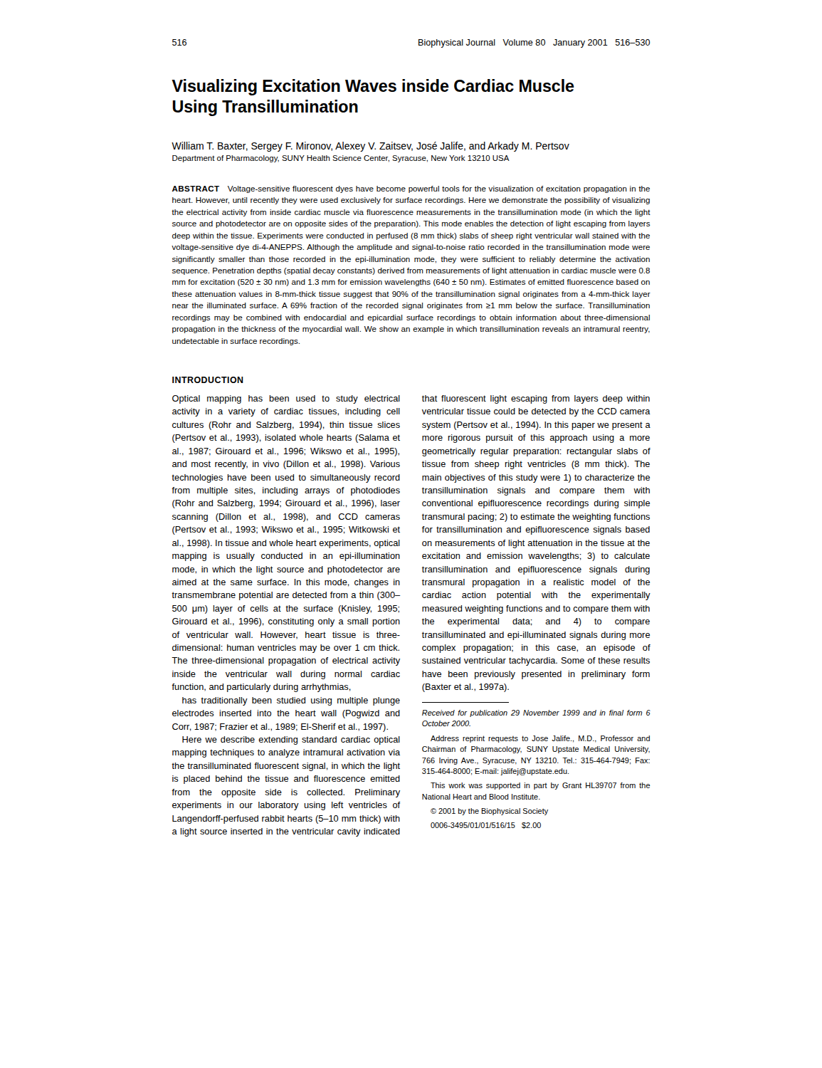516 Biophysical Journal Volume 80 January 2001 516–530
Visualizing Excitation Waves inside Cardiac Muscle
Using Transillumination
William T. Baxter, Sergey F. Mironov, Alexey V. Zaitsev, José Jalife, and Arkady M. Pertsov
Department of Pharmacology, SUNY Health Science Center, Syracuse, New York 13210 USA
ABSTRACT Voltage-sensitive fluorescent dyes have become powerful tools for the visualization of excitation propagation in the heart. However, until recently they were used exclusively for surface recordings. Here we demonstrate the possibility of visualizing the electrical activity from inside cardiac muscle via fluorescence measurements in the transillumination mode (in which the light source and photodetector are on opposite sides of the preparation). This mode enables the detection of light escaping from layers deep within the tissue. Experiments were conducted in perfused (8 mm thick) slabs of sheep right ventricular wall stained with the voltage-sensitive dye di-4-ANEPPS. Although the amplitude and signal-to-noise ratio recorded in the transillumination mode were significantly smaller than those recorded in the epi-illumination mode, they were sufficient to reliably determine the activation sequence. Penetration depths (spatial decay constants) derived from measurements of light attenuation in cardiac muscle were 0.8 mm for excitation (520 ± 30 nm) and 1.3 mm for emission wavelengths (640 ± 50 nm). Estimates of emitted fluorescence based on these attenuation values in 8-mm-thick tissue suggest that 90% of the transillumination signal originates from a 4-mm-thick layer near the illuminated surface. A 69% fraction of the recorded signal originates from ≥1 mm below the surface. Transillumination recordings may be combined with endocardial and epicardial surface recordings to obtain information about three-dimensional propagation in the thickness of the myocardial wall. We show an example in which transillumination reveals an intramural reentry, undetectable in surface recordings.
INTRODUCTION
Optical mapping has been used to study electrical activity in a variety of cardiac tissues, including cell cultures (Rohr and Salzberg, 1994), thin tissue slices (Pertsov et al., 1993), isolated whole hearts (Salama et al., 1987; Girouard et al., 1996; Wikswo et al., 1995), and most recently, in vivo (Dillon et al., 1998). Various technologies have been used to simultaneously record from multiple sites, including arrays of photodiodes (Rohr and Salzberg, 1994; Girouard et al., 1996), laser scanning (Dillon et al., 1998), and CCD cameras (Pertsov et al., 1993; Wikswo et al., 1995; Witkowski et al., 1998). In tissue and whole heart experiments, optical mapping is usually conducted in an epi-illumination mode, in which the light source and photodetector are aimed at the same surface. In this mode, changes in transmembrane potential are detected from a thin (300–500 μm) layer of cells at the surface (Knisley, 1995; Girouard et al., 1996), constituting only a small portion of ventricular wall. However, heart tissue is three-dimensional: human ventricles may be over 1 cm thick. The three-dimensional propagation of electrical activity inside the ventricular wall during normal cardiac function, and particularly during arrhythmias,
has traditionally been studied using multiple plunge electrodes inserted into the heart wall (Pogwizd and Corr, 1987; Frazier et al., 1989; El-Sherif et al., 1997).
Here we describe extending standard cardiac optical mapping techniques to analyze intramural activation via the transilluminated fluorescent signal, in which the light is placed behind the tissue and fluorescence emitted from the opposite side is collected. Preliminary experiments in our laboratory using left ventricles of Langendorff-perfused rabbit hearts (5–10 mm thick) with a light source inserted in the ventricular cavity indicated that fluorescent light escaping from layers deep within ventricular tissue could be detected by the CCD camera system (Pertsov et al., 1994). In this paper we present a more rigorous pursuit of this approach using a more geometrically regular preparation: rectangular slabs of tissue from sheep right ventricles (8 mm thick). The main objectives of this study were 1) to characterize the transillumination signals and compare them with conventional epifluorescence recordings during simple transmural pacing; 2) to estimate the weighting functions for transillumination and epifluorescence signals based on measurements of light attenuation in the tissue at the excitation and emission wavelengths; 3) to calculate transillumination and epifluorescence signals during transmural propagation in a realistic model of the cardiac action potential with the experimentally measured weighting functions and to compare them with the experimental data; and 4) to compare transilluminated and epi-illuminated signals during more complex propagation; in this case, an episode of sustained ventricular tachycardia. Some of these results have been previously presented in preliminary form (Baxter et al., 1997a).
Received for publication 29 November 1999 and in final form 6 October 2000.
Address reprint requests to Jose Jalife., M.D., Professor and Chairman of Pharmacology, SUNY Upstate Medical University, 766 Irving Ave., Syracuse, NY 13210. Tel.: 315-464-7949; Fax: 315-464-8000; E-mail: jalifej@upstate.edu.
This work was supported in part by Grant HL39707 from the National Heart and Blood Institute.
© 2001 by the Biophysical Society
0006-3495/01/01/516/15 $2.00